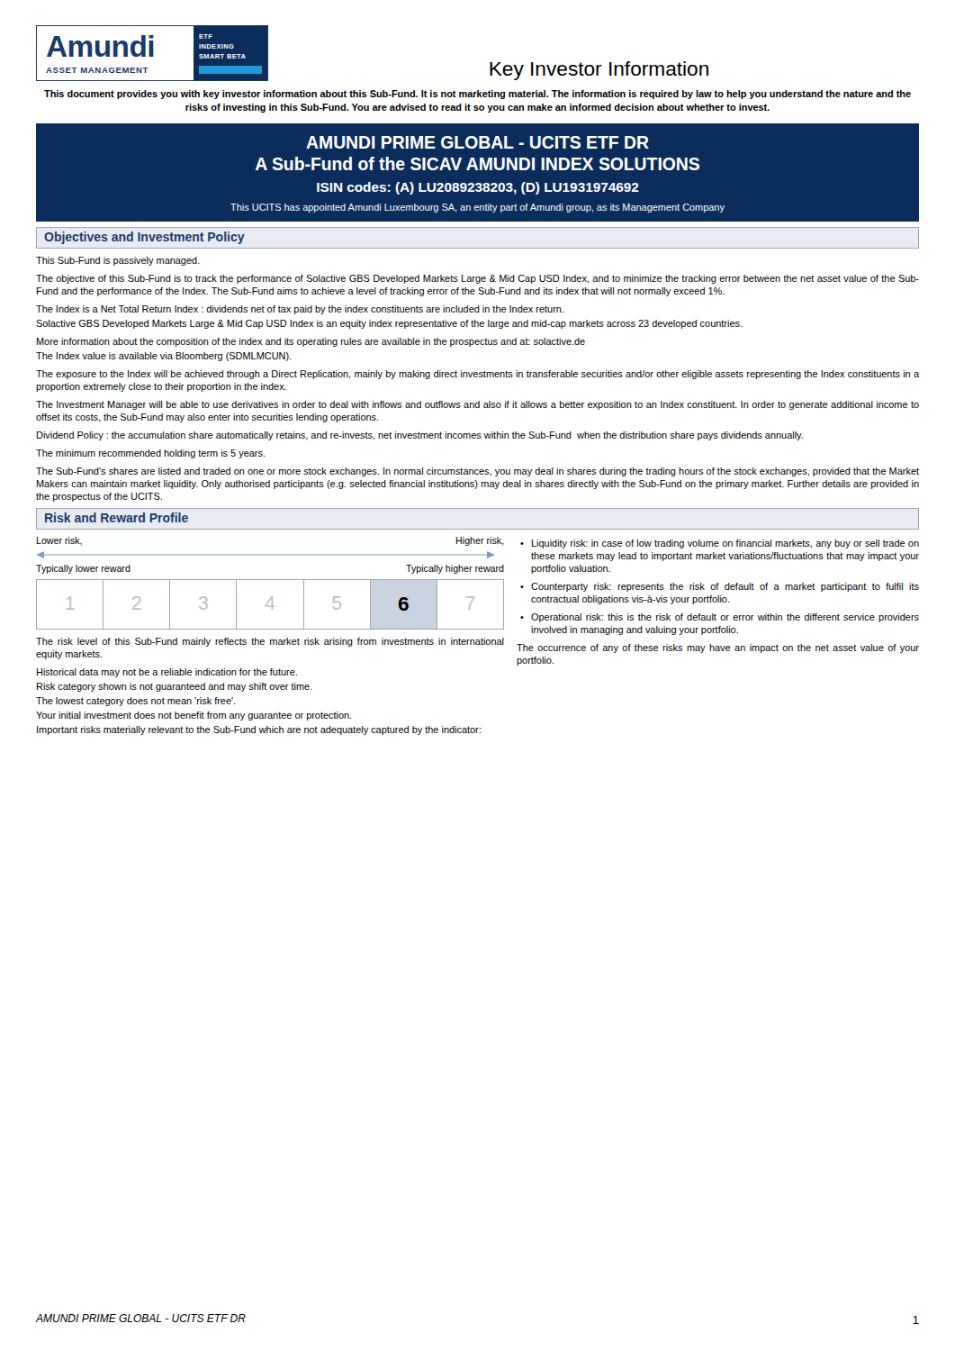Amundi
ASSET MANAGEMENT
ETF
INDEXING
SMART BETA
Key Investor Information
This document provides you with key investor information about this Sub-Fund. It is not marketing material. The information is required by law to help you understand the nature and the risks of investing in this Sub-Fund. You are advised to read it so you can make an informed decision about whether to invest.
AMUNDI PRIME GLOBAL - UCITS ETF DR
A Sub-Fund of the SICAV AMUNDI INDEX SOLUTIONS
ISIN codes: (A) LU2089238203, (D) LU1931974692
This UCITS has appointed Amundi Luxembourg SA, an entity part of Amundi group, as its Management Company
Objectives and Investment Policy
This Sub-Fund is passively managed.
The objective of this Sub-Fund is to track the performance of Solactive GBS Developed Markets Large & Mid Cap USD Index, and to minimize the tracking error between the net asset value of the Sub-Fund and the performance of the Index. The Sub-Fund aims to achieve a level of tracking error of the Sub-Fund and its index that will not normally exceed 1%.
The Index is a Net Total Return Index : dividends net of tax paid by the index constituents are included in the Index return.
Solactive GBS Developed Markets Large & Mid Cap USD Index is an equity index representative of the large and mid-cap markets across 23 developed countries.
More information about the composition of the index and its operating rules are available in the prospectus and at: solactive.de
The Index value is available via Bloomberg (SDMLMCUN).
The exposure to the Index will be achieved through a Direct Replication, mainly by making direct investments in transferable securities and/or other eligible assets representing the Index constituents in a proportion extremely close to their proportion in the index.
The Investment Manager will be able to use derivatives in order to deal with inflows and outflows and also if it allows a better exposition to an Index constituent. In order to generate additional income to offset its costs, the Sub-Fund may also enter into securities lending operations.
Dividend Policy : the accumulation share automatically retains, and re-invests, net investment incomes within the Sub-Fund when the distribution share pays dividends annually.
The minimum recommended holding term is 5 years.
The Sub-Fund's shares are listed and traded on one or more stock exchanges. In normal circumstances, you may deal in shares during the trading hours of the stock exchanges, provided that the Market Makers can maintain market liquidity. Only authorised participants (e.g. selected financial institutions) may deal in shares directly with the Sub-Fund on the primary market. Further details are provided in the prospectus of the UCITS.
Risk and Reward Profile
Lower risk, Higher risk,
Typically lower reward Typically higher reward
| 1 | 2 | 3 | 4 | 5 | 6 | 7 |
The risk level of this Sub-Fund mainly reflects the market risk arising from investments in international equity markets.
Historical data may not be a reliable indication for the future.
Risk category shown is not guaranteed and may shift over time.
The lowest category does not mean 'risk free'.
Your initial investment does not benefit from any guarantee or protection.
Important risks materially relevant to the Sub-Fund which are not adequately captured by the indicator:
Liquidity risk: in case of low trading volume on financial markets, any buy or sell trade on these markets may lead to important market variations/fluctuations that may impact your portfolio valuation.
Counterparty risk: represents the risk of default of a market participant to fulfil its contractual obligations vis-à-vis your portfolio.
Operational risk: this is the risk of default or error within the different service providers involved in managing and valuing your portfolio.
The occurrence of any of these risks may have an impact on the net asset value of your portfolio.
AMUNDI PRIME GLOBAL - UCITS ETF DR 1